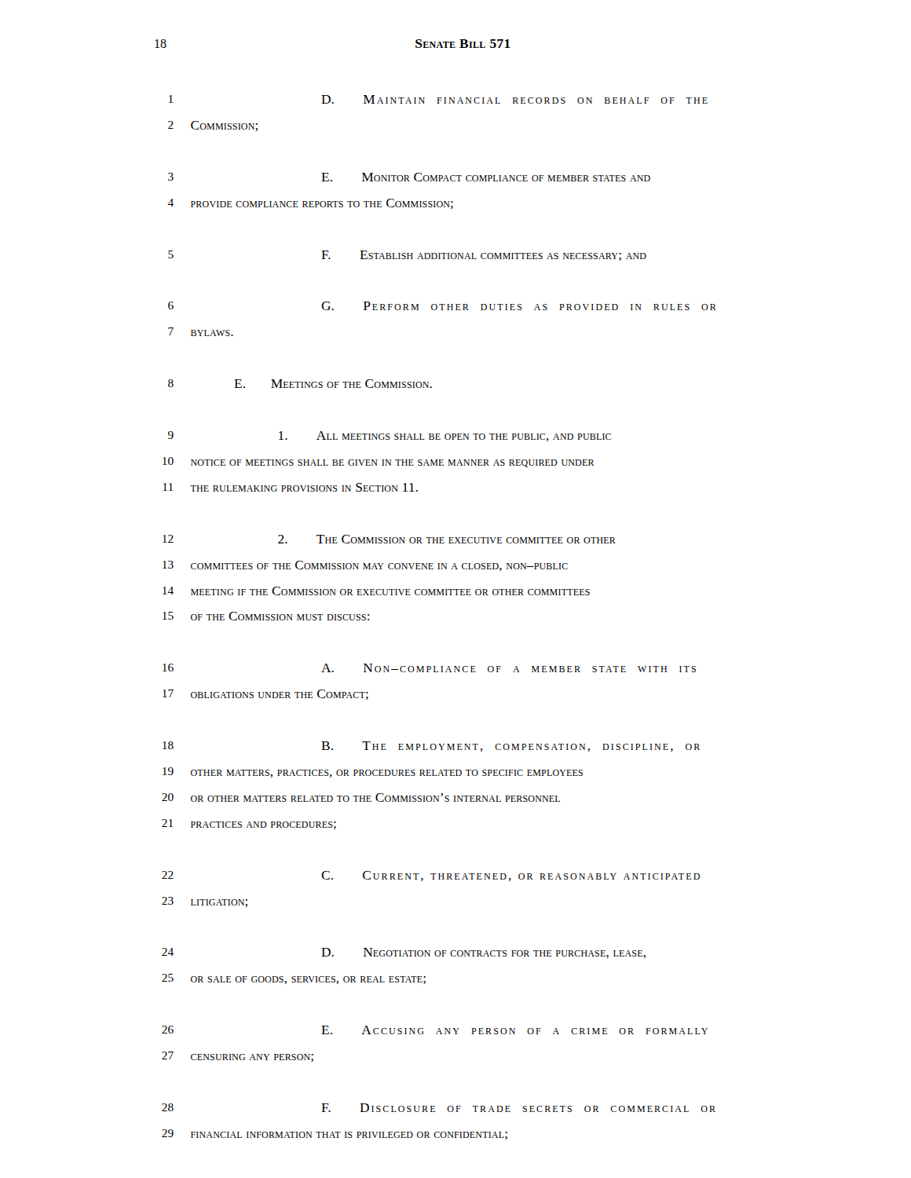18
Senate Bill 571
1
D. Maintain financial records on behalf of the
2
Commission;
3
E. Monitor Compact compliance of member states and
4
provide compliance reports to the Commission;
5
F. Establish additional committees as necessary; and
6
G. Perform other duties as provided in rules or
7
bylaws.
8
E. Meetings of the Commission.
9
1. All meetings shall be open to the public, and public
10
notice of meetings shall be given in the same manner as required under
11
the rulemaking provisions in Section 11.
12
2. The Commission or the executive committee or other
13
committees of the Commission may convene in a closed, non–public
14
meeting if the Commission or executive committee or other committees
15
of the Commission must discuss:
16
A. Non–compliance of a member state with its
17
obligations under the Compact;
18
B. The employment, compensation, discipline, or
19
other matters, practices, or procedures related to specific employees
20
or other matters related to the Commission’s internal personnel
21
practices and procedures;
22
C. Current, threatened, or reasonably anticipated
23
litigation;
24
D. Negotiation of contracts for the purchase, lease,
25
or sale of goods, services, or real estate;
26
E. Accusing any person of a crime or formally
27
censuring any person;
28
F. Disclosure of trade secrets or commercial or
29
financial information that is privileged or confidential;